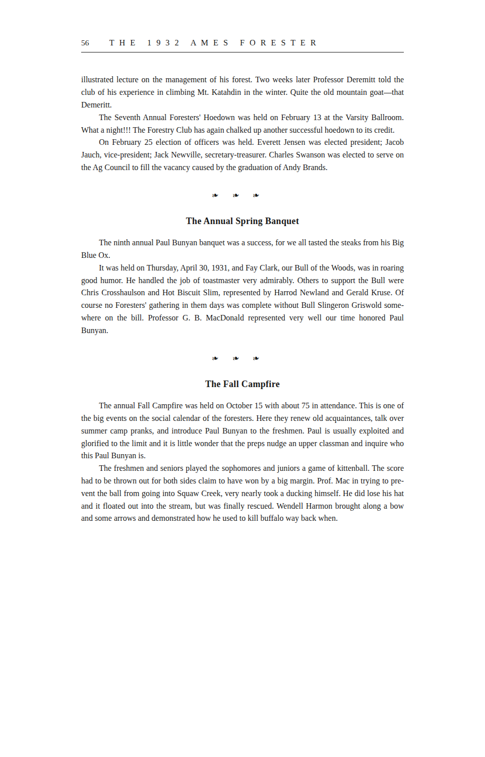56 T H E 1 9 3 2 A M E S F O R E S T E R
illustrated lecture on the management of his forest. Two weeks later Professor Deremitt told the club of his experience in climbing Mt. Katahdin in the winter. Quite the old mountain goat—that Demeritt.
The Seventh Annual Foresters' Hoedown was held on February 13 at the Varsity Ballroom. What a night!!! The Forestry Club has again chalked up another successful hoedown to its credit.
On February 25 election of officers was held. Everett Jensen was elected president; Jacob Jauch, vice-president; Jack Newville, secretary-treasurer. Charles Swanson was elected to serve on the Ag Council to fill the vacancy caused by the graduation of Andy Brands.
❧❧❧
The Annual Spring Banquet
The ninth annual Paul Bunyan banquet was a success, for we all tasted the steaks from his Big Blue Ox.
It was held on Thursday, April 30, 1931, and Fay Clark, our Bull of the Woods, was in roaring good humor. He handled the job of toastmaster very admirably. Others to support the Bull were Chris Crosshaulson and Hot Biscuit Slim, represented by Harrod Newland and Gerald Kruse. Of course no Foresters' gathering in them days was complete without Bull Slingeron Griswold somewhere on the bill. Professor G. B. MacDonald represented very well our time honored Paul Bunyan.
❧❧❧
The Fall Campfire
The annual Fall Campfire was held on October 15 with about 75 in attendance. This is one of the big events on the social calendar of the foresters. Here they renew old acquaintances, talk over summer camp pranks, and introduce Paul Bunyan to the freshmen. Paul is usually exploited and glorified to the limit and it is little wonder that the preps nudge an upper classman and inquire who this Paul Bunyan is.
The freshmen and seniors played the sophomores and juniors a game of kittenball. The score had to be thrown out for both sides claim to have won by a big margin. Prof. Mac in trying to prevent the ball from going into Squaw Creek, very nearly took a ducking himself. He did lose his hat and it floated out into the stream, but was finally rescued. Wendell Harmon brought along a bow and some arrows and demonstrated how he used to kill buffalo way back when.